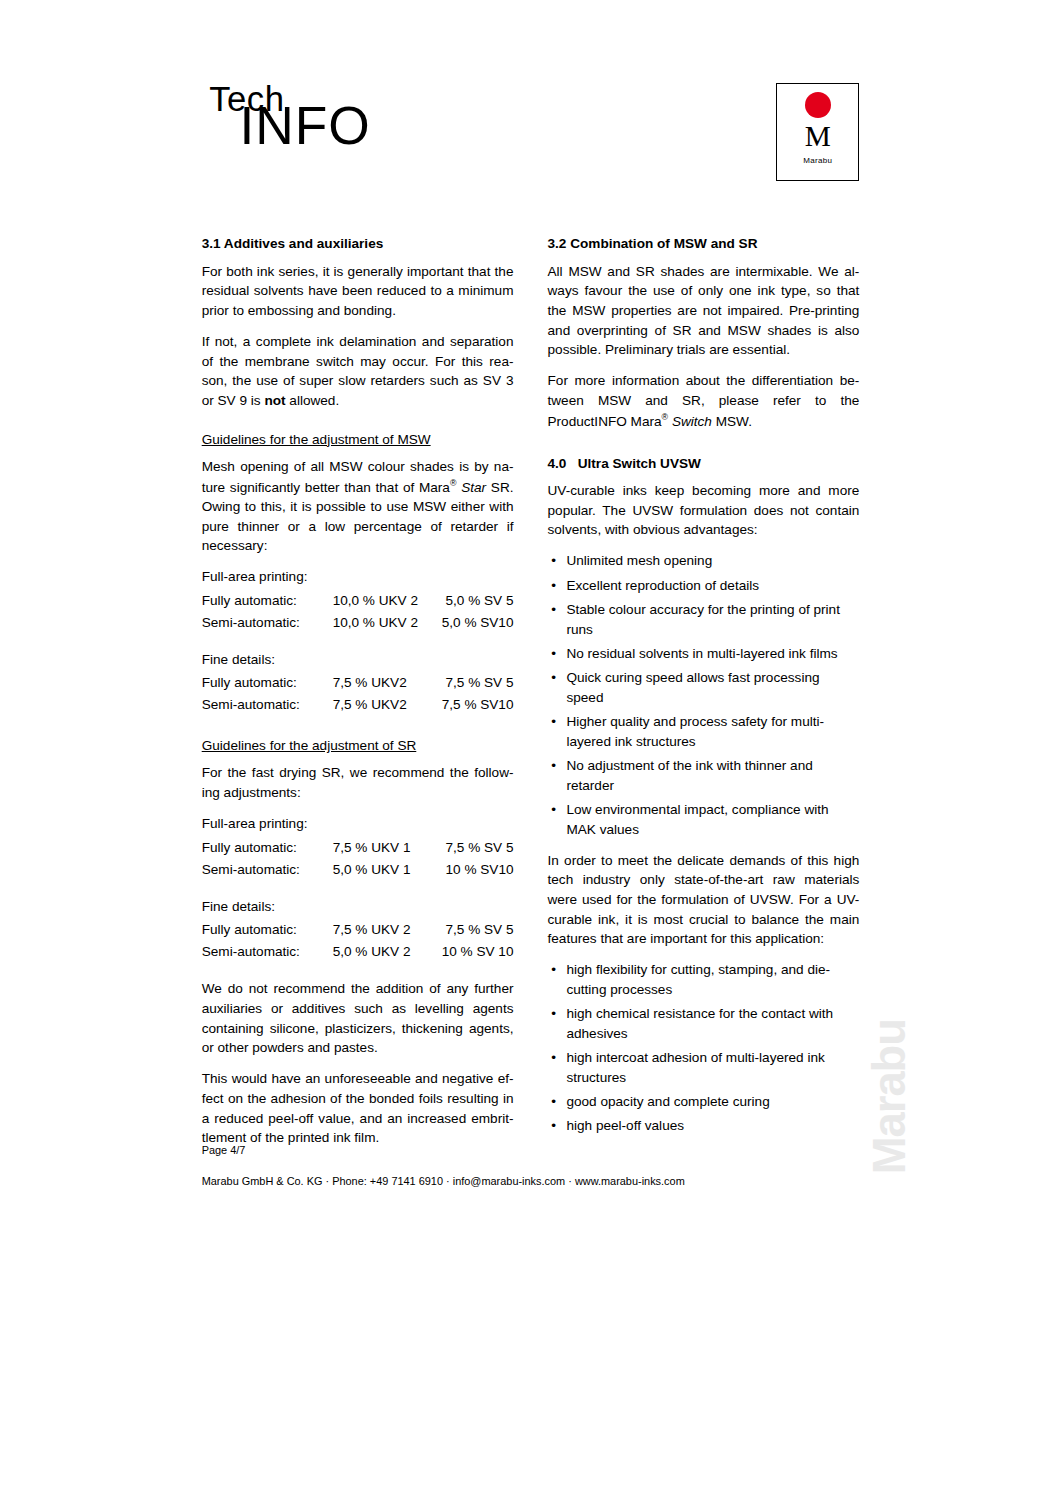Tech INFO
M
Marabu
3.1 Additives and auxiliaries
For both ink series, it is generally important that the residual solvents have been reduced to a minimum prior to embossing and bonding.
If not, a complete ink delamination and separation of the membrane switch may occur. For this reason, the use of super slow retarders such as SV 3 or SV 9 is not allowed.
Guidelines for the adjustment of MSW
Mesh opening of all MSW colour shades is by nature significantly better than that of Mara® Star SR. Owing to this, it is possible to use MSW either with pure thinner or a low percentage of retarder if necessary:
Full-area printing:
| Fully automatic: | 10,0 % UKV 2 | 5,0 % SV 5 |
| Semi-automatic: | 10,0 % UKV 2 | 5,0 % SV10 |
Fine details:
| Fully automatic: | 7,5 % UKV2 | 7,5 % SV 5 |
| Semi-automatic: | 7,5 % UKV2 | 7,5 % SV10 |
Guidelines for the adjustment of SR
For the fast drying SR, we recommend the following adjustments:
Full-area printing:
| Fully automatic: | 7,5 % UKV 1 | 7,5 % SV 5 |
| Semi-automatic: | 5,0 % UKV 1 | 10 % SV10 |
Fine details:
| Fully automatic: | 7,5 % UKV 2 | 7,5 % SV 5 |
| Semi-automatic: | 5,0 % UKV 2 | 10 % SV 10 |
We do not recommend the addition of any further auxiliaries or additives such as levelling agents containing silicone, plasticizers, thickening agents, or other powders and pastes.
This would have an unforeseeable and negative effect on the adhesion of the bonded foils resulting in a reduced peel-off value, and an increased embrittlement of the printed ink film.
3.2 Combination of MSW and SR
All MSW and SR shades are intermixable. We always favour the use of only one ink type, so that the MSW properties are not impaired. Pre-printing and overprinting of SR and MSW shades is also possible. Preliminary trials are essential.
For more information about the differentiation between MSW and SR, please refer to the ProductINFO Mara® Switch MSW.
4.0 Ultra Switch UVSW
UV-curable inks keep becoming more and more popular. The UVSW formulation does not contain solvents, with obvious advantages:
Unlimited mesh opening
Excellent reproduction of details
Stable colour accuracy for the printing of print runs
No residual solvents in multi-layered ink films
Quick curing speed allows fast processing speed
Higher quality and process safety for multi-layered ink structures
No adjustment of the ink with thinner and retarder
Low environmental impact, compliance with MAK values
In order to meet the delicate demands of this high tech industry only state-of-the-art raw materials were used for the formulation of UVSW. For a UV-curable ink, it is most crucial to balance the main features that are important for this application:
high flexibility for cutting, stamping, and die-cutting processes
high chemical resistance for the contact with adhesives
high intercoat adhesion of multi-layered ink structures
good opacity and complete curing
high peel-off values
Marabu
Page 4/7
Marabu GmbH & Co. KG · Phone: +49 7141 6910 · info@marabu-inks.com · www.marabu-inks.com